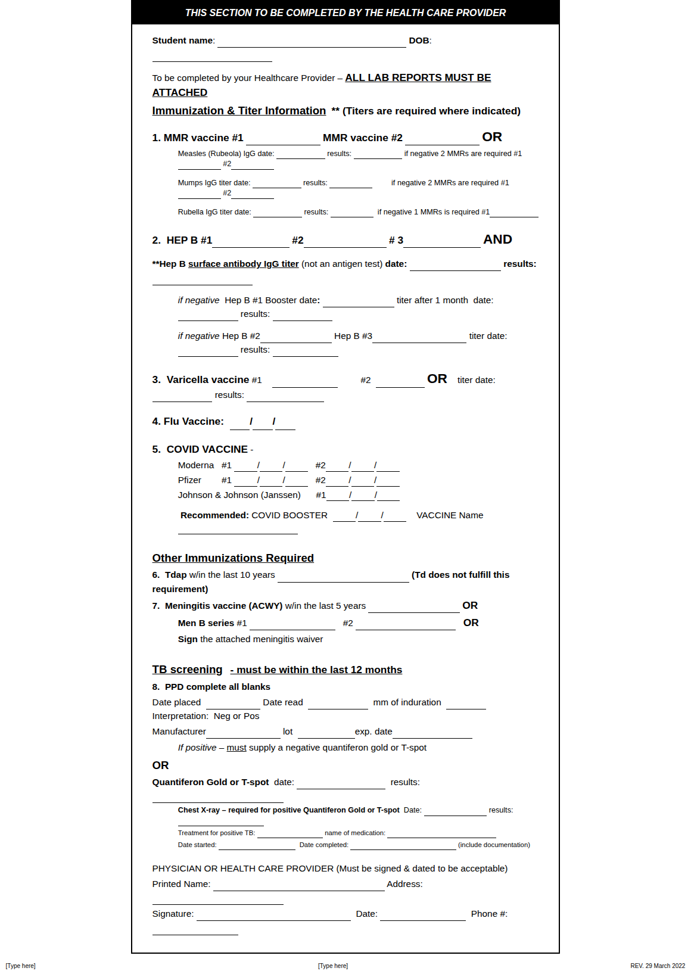THIS SECTION TO BE COMPLETED BY THE HEALTH CARE PROVIDER
Student name: DOB:
To be completed by your Healthcare Provider – ALL LAB REPORTS MUST BE ATTACHED
Immunization & Titer Information ** (Titers are required where indicated)
1. MMR vaccine #1 MMR vaccine #2 OR
Measles (Rubeola) IgG date: results: if negative 2 MMRs are required #1 #2
Mumps IgG titer date: results: if negative 2 MMRs are required #1 #2
Rubella IgG titer date: results: if negative 1 MMRs is required #1
2. HEP B #1 #2 # 3 AND
**Hep B surface antibody IgG titer (not an antigen test) date: results:
if negative Hep B #1 Booster date: titer after 1 month date: results:
if negative Hep B #2 Hep B #3 titer date: results:
3. Varicella vaccine #1 #2 OR titer date: results:
4. Flu Vaccine: / /
5. COVID VACCINE -
Moderna #1 / / #2 / /
Pfizer #1 / / #2 / /
Johnson & Johnson (Janssen) #1 / /
Recommended: COVID BOOSTER / / VACCINE Name
Other Immunizations Required
6. Tdap w/in the last 10 years (Td does not fulfill this requirement)
7. Meningitis vaccine (ACWY) w/in the last 5 years OR
Men B series #1 #2 OR
Sign the attached meningitis waiver
TB screening - must be within the last 12 months
8. PPD complete all blanks
Date placed Date read mm of induration Interpretation: Neg or Pos
Manufacturer lot exp. date
If positive – must supply a negative quantiferon gold or T-spot
OR
Quantiferon Gold or T-spot date: results:
Chest X-ray – required for positive Quantiferon Gold or T-spot Date: results:
Treatment for positive TB: name of medication:
Date started: Date completed: (include documentation)
PHYSICIAN OR HEALTH CARE PROVIDER (Must be signed & dated to be acceptable)
Printed Name: Address:
Signature: Date: Phone #:
[Type here] [Type here] REV. 29 March 2022